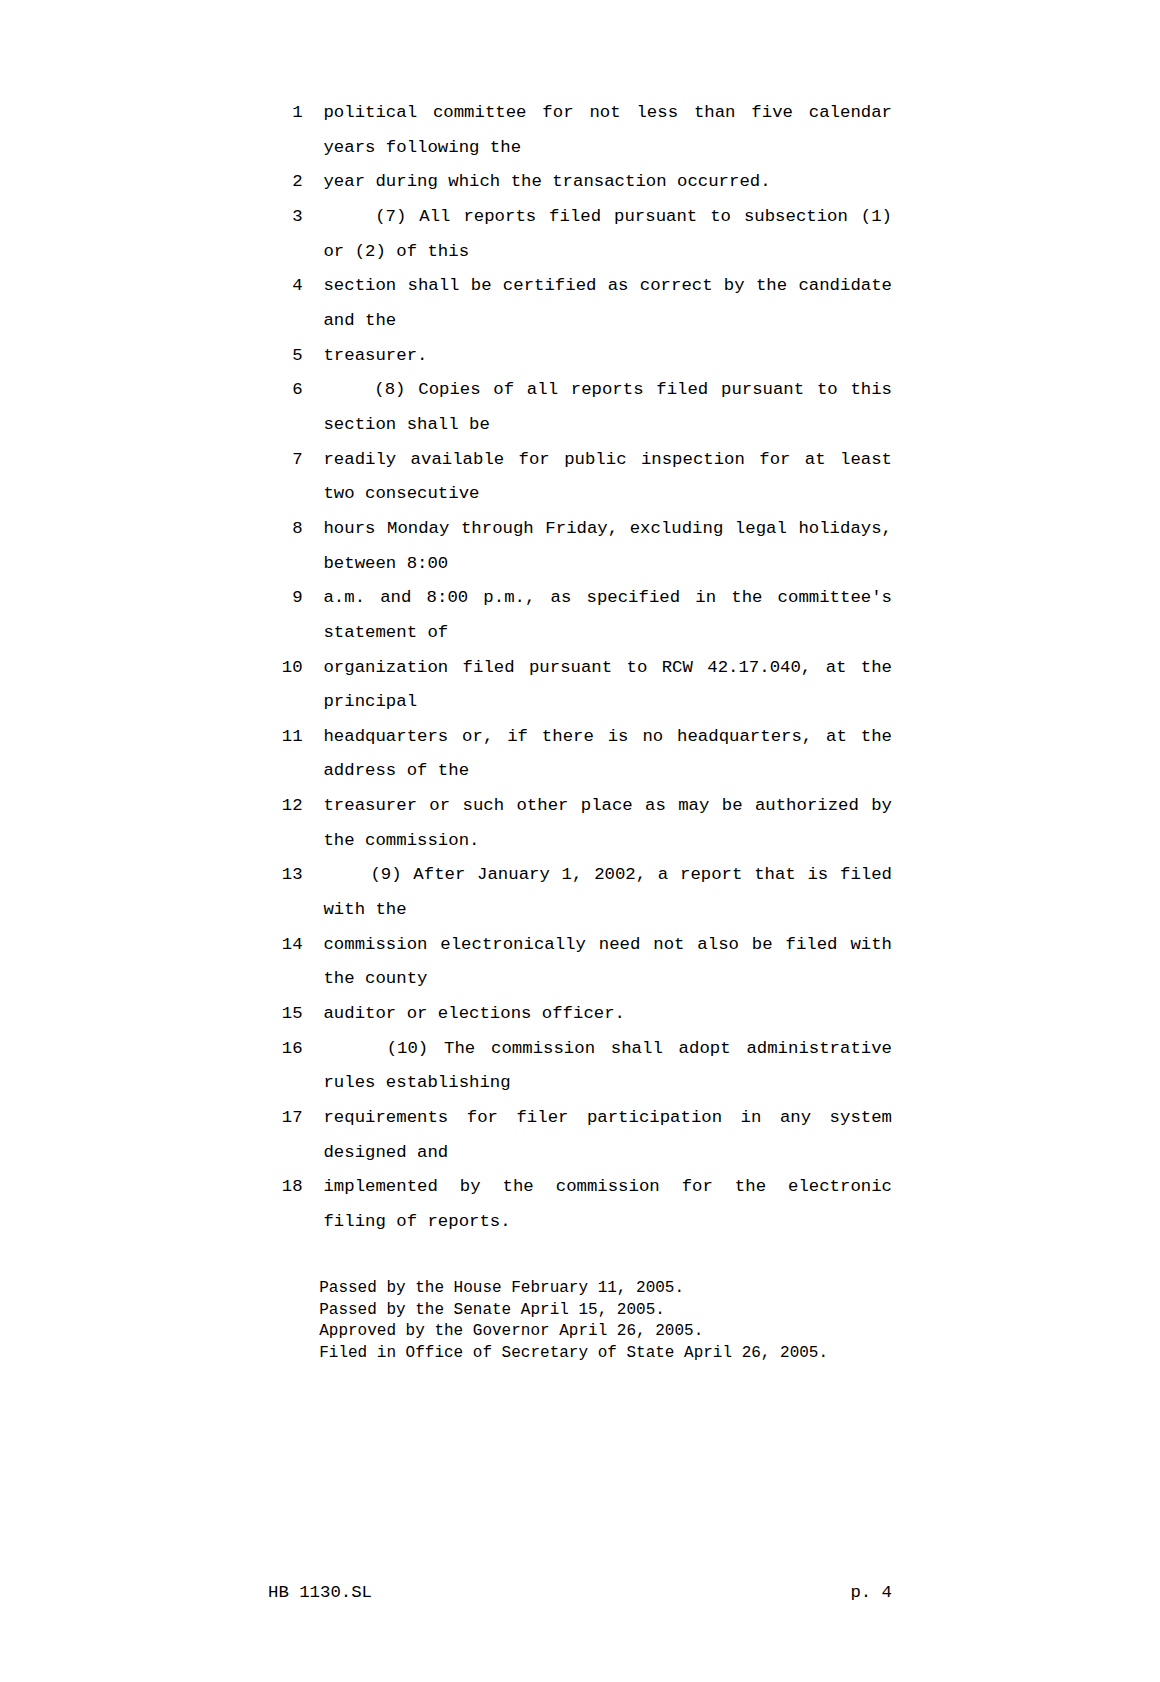political committee for not less than five calendar years following the
year during which the transaction occurred.
(7) All reports filed pursuant to subsection (1) or (2) of this
section shall be certified as correct by the candidate and the
treasurer.
(8) Copies of all reports filed pursuant to this section shall be
readily available for public inspection for at least two consecutive
hours Monday through Friday, excluding legal holidays, between 8:00
a.m. and 8:00 p.m., as specified in the committee's statement of
organization filed pursuant to RCW 42.17.040, at the principal
headquarters or, if there is no headquarters, at the address of the
treasurer or such other place as may be authorized by the commission.
(9) After January 1, 2002, a report that is filed with the
commission electronically need not also be filed with the county
auditor or elections officer.
(10) The commission shall adopt administrative rules establishing
requirements for filer participation in any system designed and
implemented by the commission for the electronic filing of reports.
Passed by the House February 11, 2005.
Passed by the Senate April 15, 2005.
Approved by the Governor April 26, 2005.
Filed in Office of Secretary of State April 26, 2005.
HB 1130.SL
p. 4